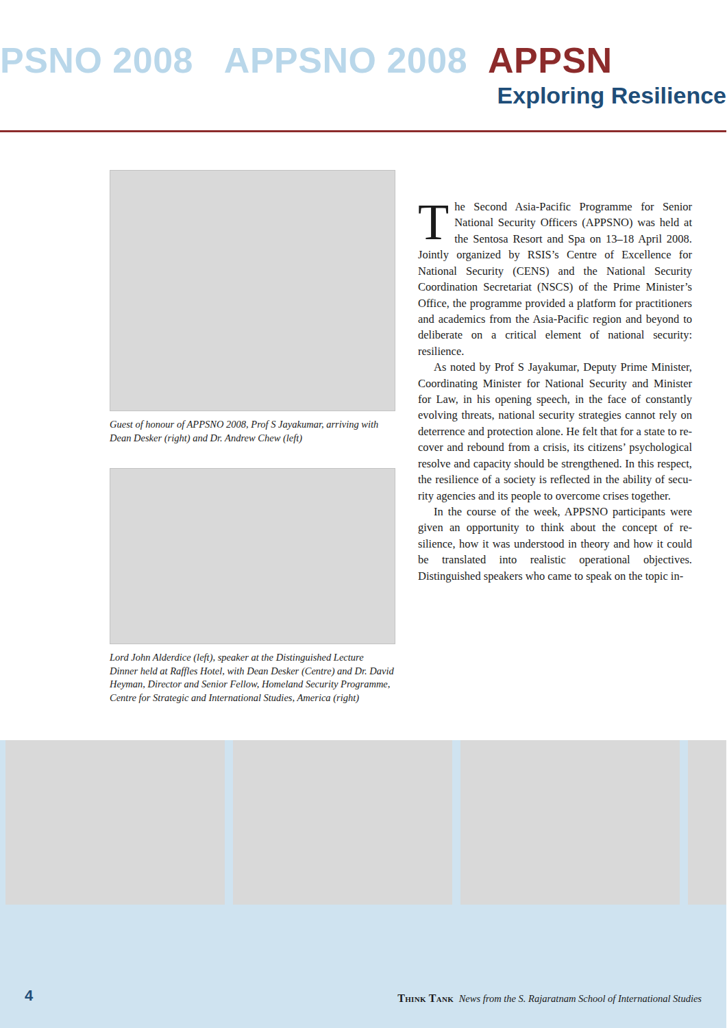PSNO 2008 APPSNO 2008 APPSN
Exploring Resilience
Guest of honour of APPSNO 2008, Prof S Jayakumar, arriving with Dean Desker (right) and Dr. Andrew Chew (left)
Lord John Alderdice (left), speaker at the Distinguished Lecture Dinner held at Raffles Hotel, with Dean Desker (Centre) and Dr. David Heyman, Director and Senior Fellow, Homeland Security Programme, Centre for Strategic and International Studies, America (right)
The Second Asia-Pacific Programme for Senior National Security Officers (APPSNO) was held at the Sentosa Resort and Spa on 13–18 April 2008. Jointly organized by RSIS’s Centre of Excellence for National Security (CENS) and the National Security Coordination Secretariat (NSCS) of the Prime Minister’s Office, the programme provided a platform for practitioners and academics from the Asia-Pacific region and beyond to deliberate on a critical element of national security: resilience.
As noted by Prof S Jayakumar, Deputy Prime Minister, Coordinating Minister for National Security and Minister for Law, in his opening speech, in the face of constantly evolving threats, national security strategies cannot rely on deterrence and protection alone. He felt that for a state to recover and rebound from a crisis, its citizens’ psychological resolve and capacity should be strengthened. In this respect, the resilience of a society is reflected in the ability of security agencies and its people to overcome crises together.
In the course of the week, APPSNO participants were given an opportunity to think about the concept of resilience, how it was understood in theory and how it could be translated into realistic operational objectives. Distinguished speakers who came to speak on the topic in-
4
Think Tank News from the S. Rajaratnam School of International Studies